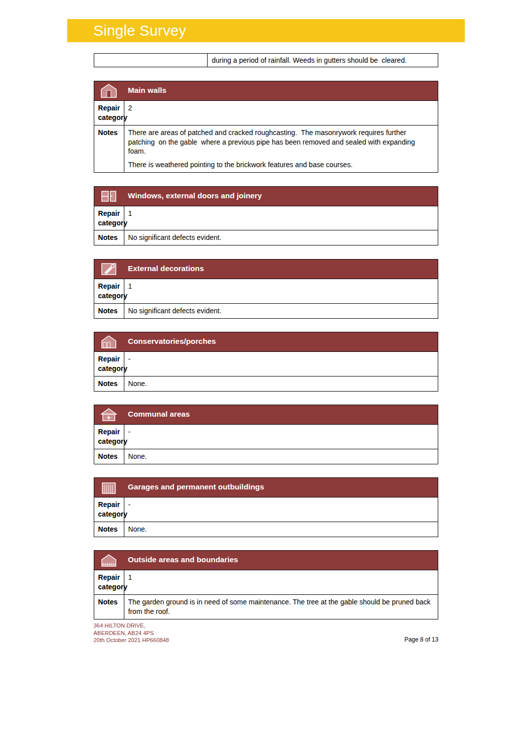Single Survey
| | during a period of rainfall. Weeds in gutters should be cleared. |
| | Main walls |
| Repair category | 2 |
| Notes | There are areas of patched and cracked roughcasting. The masonrywork requires further patching on the gable where a previous pipe has been removed and sealed with expanding foam. There is weathered pointing to the brickwork features and base courses. |
| | Windows, external doors and joinery |
| Repair category | 1 |
| Notes | No significant defects evident. |
| | External decorations |
| Repair category | 1 |
| Notes | No significant defects evident. |
| | Conservatories/porches |
| Repair category | - |
| Notes | None. |
| | Communal areas |
| Repair category | - |
| Notes | None. |
| | Garages and permanent outbuildings |
| Repair category | - |
| Notes | None. |
| | Outside areas and boundaries |
| Repair category | 1 |
| Notes | The garden ground is in need of some maintenance. The tree at the gable should be pruned back from the roof. |
364 HILTON DRIVE,
ABERDEEN, AB24 4PS
20th October 2021 HP660848 Page 8 of 13